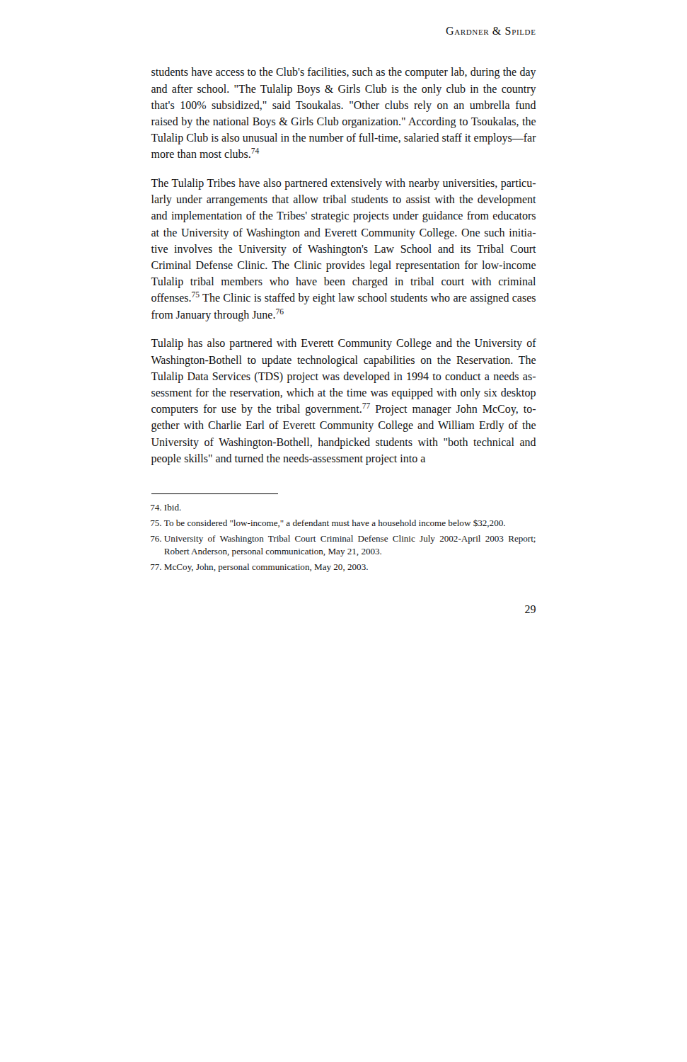Gardner & Spilde
students have access to the Club's facilities, such as the computer lab, during the day and after school. "The Tulalip Boys & Girls Club is the only club in the country that's 100% subsidized," said Tsoukalas. "Other clubs rely on an umbrella fund raised by the national Boys & Girls Club organization." According to Tsoukalas, the Tulalip Club is also unusual in the number of full-time, salaried staff it employs—far more than most clubs.74
The Tulalip Tribes have also partnered extensively with nearby universities, particularly under arrangements that allow tribal students to assist with the development and implementation of the Tribes' strategic projects under guidance from educators at the University of Washington and Everett Community College. One such initiative involves the University of Washington's Law School and its Tribal Court Criminal Defense Clinic. The Clinic provides legal representation for low-income Tulalip tribal members who have been charged in tribal court with criminal offenses.75 The Clinic is staffed by eight law school students who are assigned cases from January through June.76
Tulalip has also partnered with Everett Community College and the University of Washington-Bothell to update technological capabilities on the Reservation. The Tulalip Data Services (TDS) project was developed in 1994 to conduct a needs assessment for the reservation, which at the time was equipped with only six desktop computers for use by the tribal government.77 Project manager John McCoy, together with Charlie Earl of Everett Community College and William Erdly of the University of Washington-Bothell, handpicked students with "both technical and people skills" and turned the needs-assessment project into a
Ibid.
To be considered "low-income," a defendant must have a household income below $32,200.
University of Washington Tribal Court Criminal Defense Clinic July 2002-April 2003 Report; Robert Anderson, personal communication, May 21, 2003.
McCoy, John, personal communication, May 20, 2003.
29